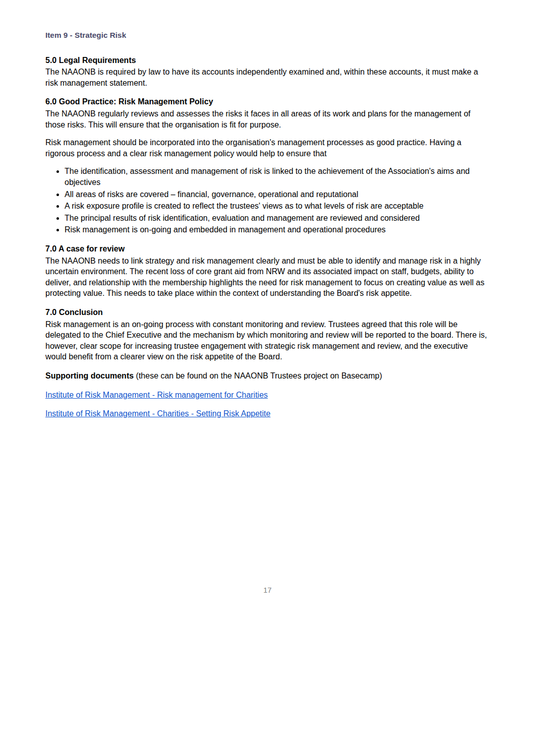Item 9 - Strategic Risk
5.0 Legal Requirements
The NAAONB is required by law to have its accounts independently examined and, within these accounts, it must make a risk management statement.
6.0 Good Practice: Risk Management Policy
The NAAONB regularly reviews and assesses the risks it faces in all areas of its work and plans for the management of those risks. This will ensure that the organisation is fit for purpose.
Risk management should be incorporated into the organisation's management processes as good practice. Having a rigorous process and a clear risk management policy would help to ensure that
The identification, assessment and management of risk is linked to the achievement of the Association's aims and objectives
All areas of risks are covered – financial, governance, operational and reputational
A risk exposure profile is created to reflect the trustees' views as to what levels of risk are acceptable
The principal results of risk identification, evaluation and management are reviewed and considered
Risk management is on-going and embedded in management and operational procedures
7.0 A case for review
The NAAONB needs to link strategy and risk management clearly and must be able to identify and manage risk in a highly uncertain environment. The recent loss of core grant aid from NRW and its associated impact on staff, budgets, ability to deliver, and relationship with the membership highlights the need for risk management to focus on creating value as well as protecting value. This needs to take place within the context of understanding the Board's risk appetite.
7.0 Conclusion
Risk management is an on-going process with constant monitoring and review. Trustees agreed that this role will be delegated to the Chief Executive and the mechanism by which monitoring and review will be reported to the board. There is, however, clear scope for increasing trustee engagement with strategic risk management and review, and the executive would benefit from a clearer view on the risk appetite of the Board.
Supporting documents (these can be found on the NAAONB Trustees project on Basecamp)
Institute of Risk Management - Risk management for Charities
Institute of Risk Management - Charities - Setting Risk Appetite
17